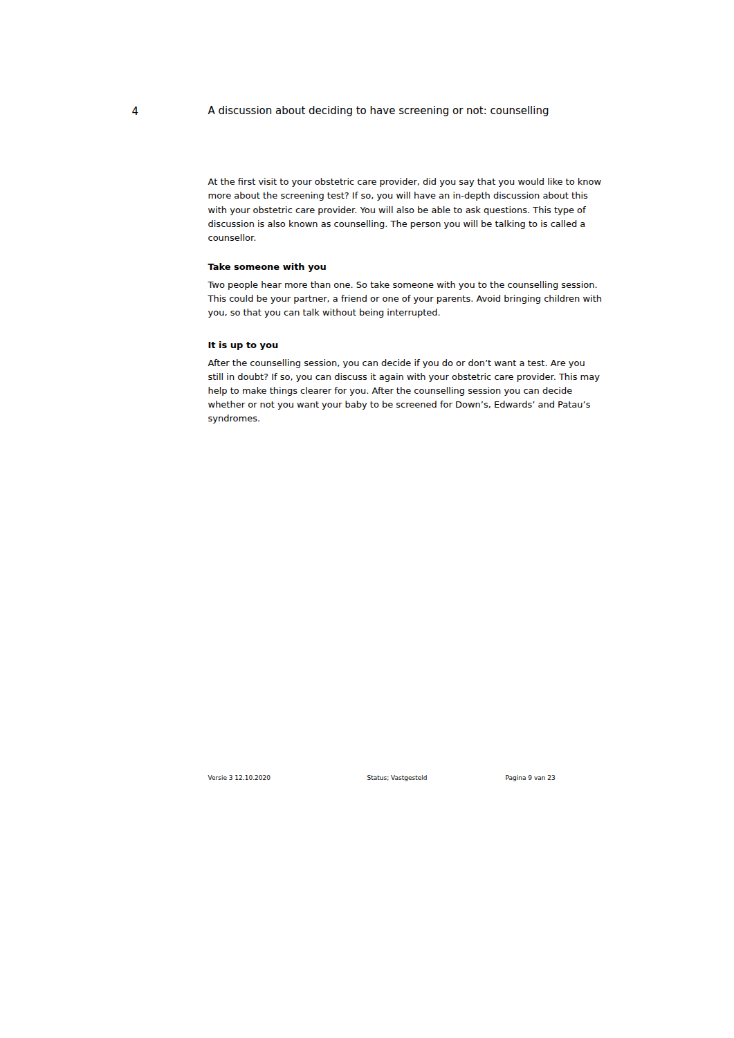4
A discussion about deciding to have screening or not: counselling
At the first visit to your obstetric care provider, did you say that you would like to know more about the screening test? If so, you will have an in-depth discussion about this with your obstetric care provider. You will also be able to ask questions. This type of discussion is also known as counselling. The person you will be talking to is called a counsellor.
Take someone with you
Two people hear more than one. So take someone with you to the counselling session. This could be your partner, a friend or one of your parents. Avoid bringing children with you, so that you can talk without being interrupted.
It is up to you
After the counselling session, you can decide if you do or don’t want a test. Are you still in doubt? If so, you can discuss it again with your obstetric care provider. This may help to make things clearer for you. After the counselling session you can decide whether or not you want your baby to be screened for Down’s, Edwards’ and Patau’s syndromes.
Versie 3 12.10.2020
Status; Vastgesteld
Pagina 9 van 23